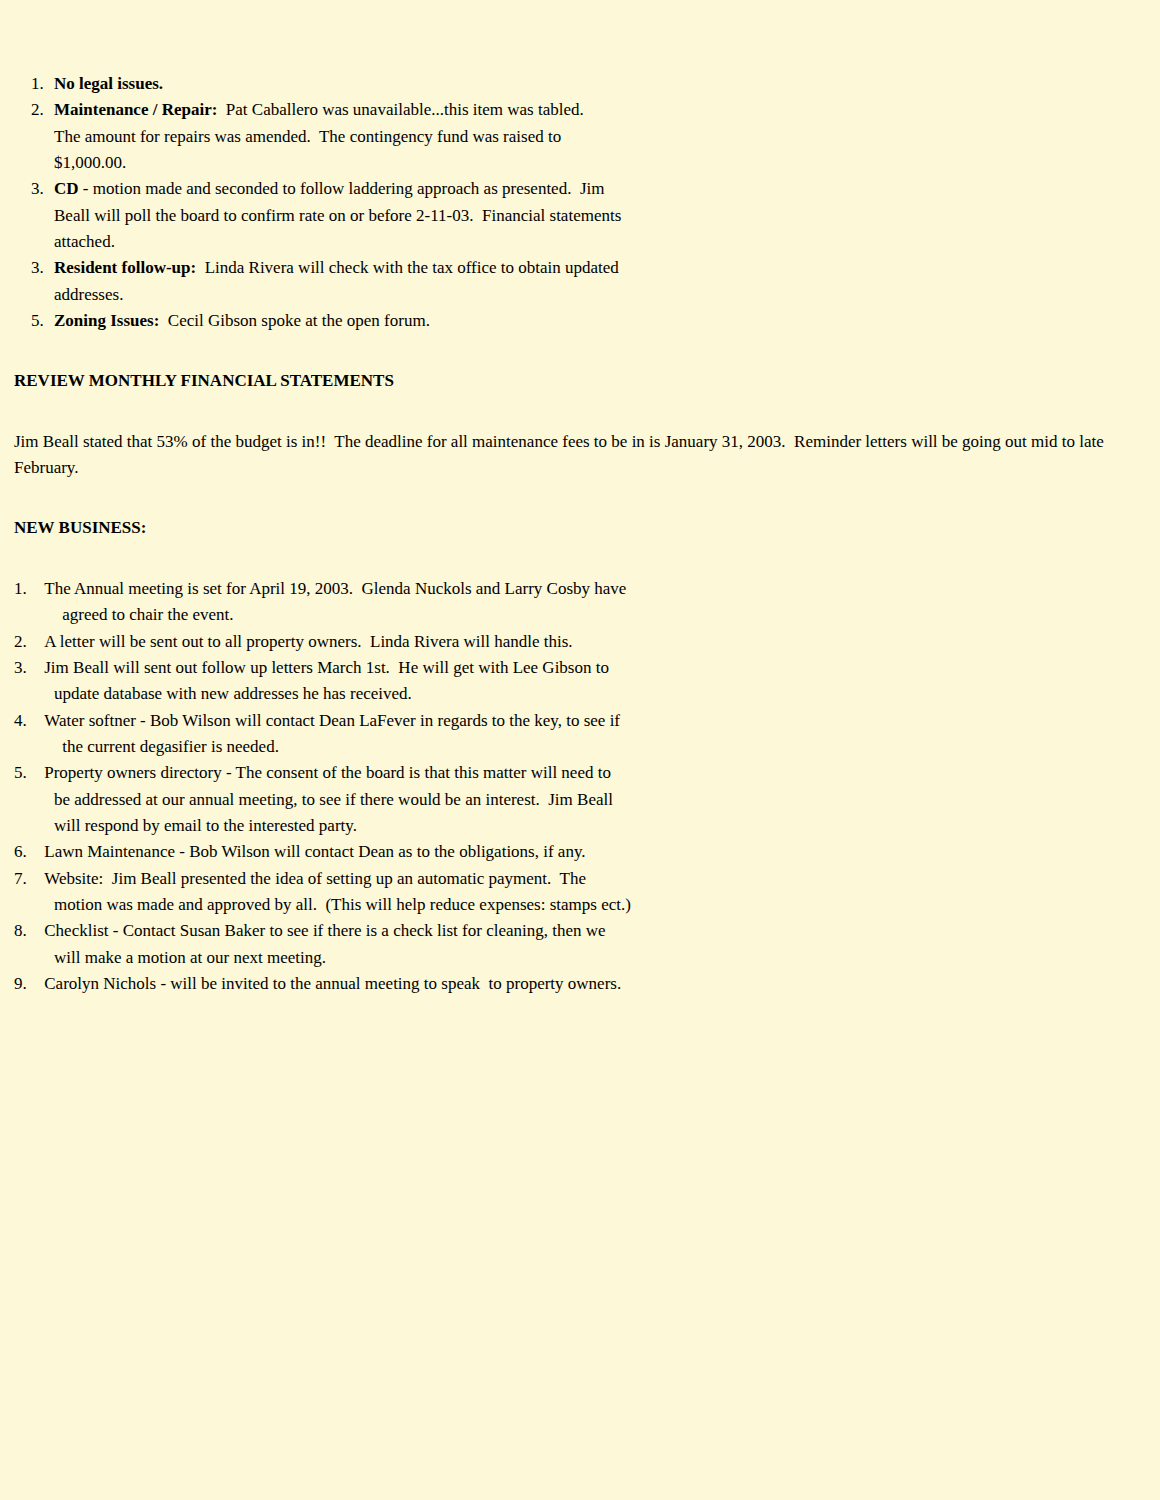-
No legal issues.
Maintenance / Repair: Pat Caballero was unavailable...this item was tabled.
The amount for repairs was amended. The contingency fund was raised to
$1,000.00.
CD - motion made and seconded to follow laddering approach as presented. Jim
Beall will poll the board to confirm rate on or before 2-11-03. Financial statements
attached.
Resident follow-up: Linda Rivera will check with the tax office to obtain updated
addresses.
Zoning Issues: Cecil Gibson spoke at the open forum.
REVIEW MONTHLY FINANCIAL STATEMENTS
Jim Beall stated that 53% of the budget is in!! The deadline for all maintenance fees to be in is January 31, 2003. Reminder letters will be going out mid to late February.
NEW BUSINESS:
1. The Annual meeting is set for April 19, 2003. Glenda Nuckols and Larry Cosby have agreed to chair the event.
2. A letter will be sent out to all property owners. Linda Rivera will handle this.
3. Jim Beall will sent out follow up letters March 1st. He will get with Lee Gibson to update database with new addresses he has received.
4. Water softner - Bob Wilson will contact Dean LaFever in regards to the key, to see if the current degasifier is needed.
5. Property owners directory - The consent of the board is that this matter will need to be addressed at our annual meeting, to see if there would be an interest. Jim Beall will respond by email to the interested party.
6. Lawn Maintenance - Bob Wilson will contact Dean as to the obligations, if any.
7. Website: Jim Beall presented the idea of setting up an automatic payment. The motion was made and approved by all. (This will help reduce expenses: stamps ect.)
8. Checklist - Contact Susan Baker to see if there is a check list for cleaning, then we will make a motion at our next meeting.
9. Carolyn Nichols - will be invited to the annual meeting to speak to property owners.